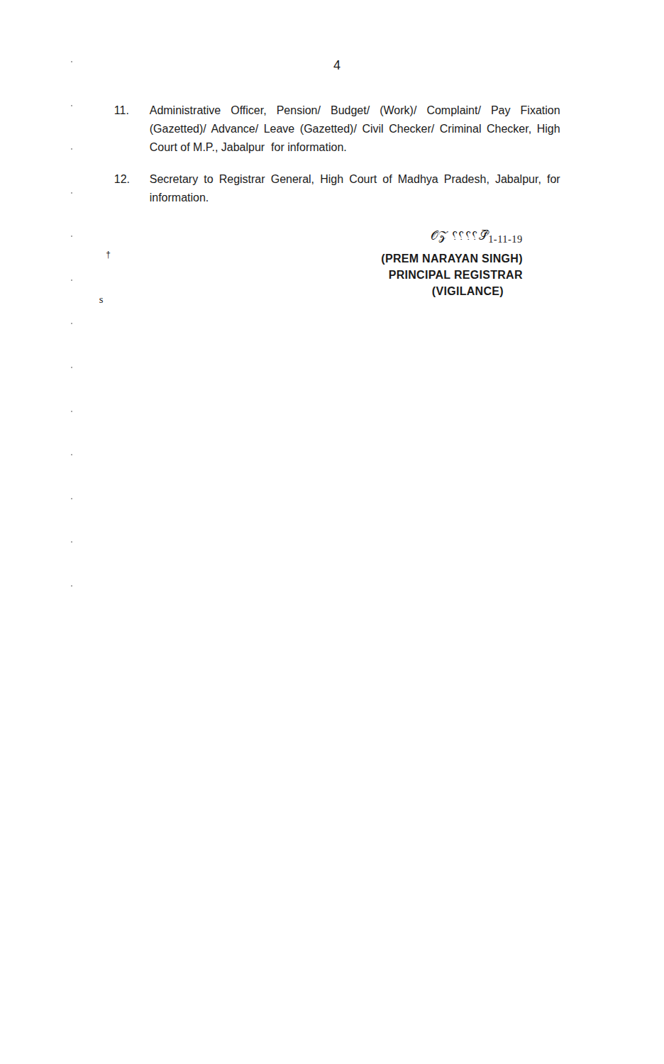4
11. Administrative Officer, Pension/ Budget/ (Work)/ Complaint/ Pay Fixation (Gazetted)/ Advance/ Leave (Gazetted)/ Civil Checker/ Criminal Checker, High Court of M.P., Jabalpur for information.
12. Secretary to Registrar General, High Court of Madhya Pradesh, Jabalpur, for information.
𝒪𝒵 ⸮⸮⸮⸮𝒮̄̅1‑11‑19
(PREM NARAYAN SINGH)
PRINCIPAL REGISTRAR
(VIGILANCE)